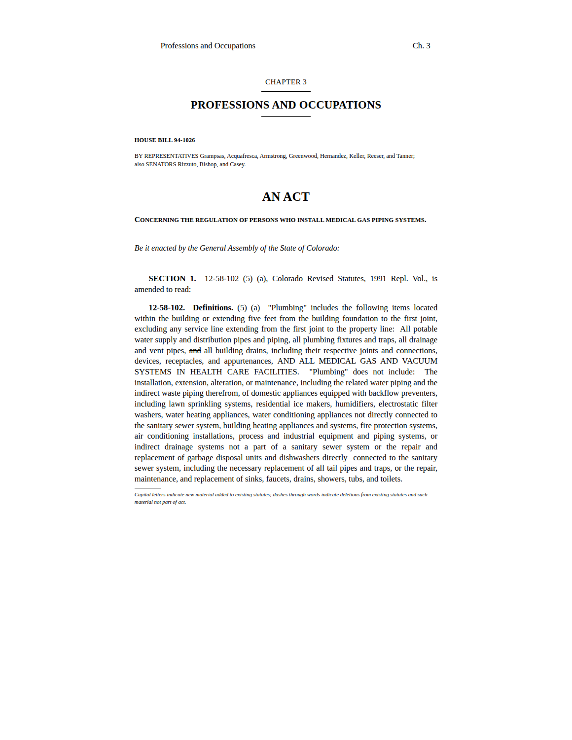Professions and Occupations
Ch. 3
CHAPTER 3
PROFESSIONS AND OCCUPATIONS
HOUSE BILL 94-1026
BY REPRESENTATIVES Grampsas, Acquafresca, Armstrong, Greenwood, Hernandez, Keller, Reeser, and Tanner;
also SENATORS Rizzuto, Bishop, and Casey.
AN ACT
CONCERNING THE REGULATION OF PERSONS WHO INSTALL MEDICAL GAS PIPING SYSTEMS.
Be it enacted by the General Assembly of the State of Colorado:
SECTION 1. 12-58-102 (5) (a), Colorado Revised Statutes, 1991 Repl. Vol., is amended to read:
12-58-102. Definitions. (5) (a) "Plumbing" includes the following items located within the building or extending five feet from the building foundation to the first joint, excluding any service line extending from the first joint to the property line: All potable water supply and distribution pipes and piping, all plumbing fixtures and traps, all drainage and vent pipes, and all building drains, including their respective joints and connections, devices, receptacles, and appurtenances, AND ALL MEDICAL GAS AND VACUUM SYSTEMS IN HEALTH CARE FACILITIES. "Plumbing" does not include: The installation, extension, alteration, or maintenance, including the related water piping and the indirect waste piping therefrom, of domestic appliances equipped with backflow preventers, including lawn sprinkling systems, residential ice makers, humidifiers, electrostatic filter washers, water heating appliances, water conditioning appliances not directly connected to the sanitary sewer system, building heating appliances and systems, fire protection systems, air conditioning installations, process and industrial equipment and piping systems, or indirect drainage systems not a part of a sanitary sewer system or the repair and replacement of garbage disposal units and dishwashers directly connected to the sanitary sewer system, including the necessary replacement of all tail pipes and traps, or the repair, maintenance, and replacement of sinks, faucets, drains, showers, tubs, and toilets.
Capital letters indicate new material added to existing statutes; dashes through words indicate deletions from existing statutes and such material not part of act.